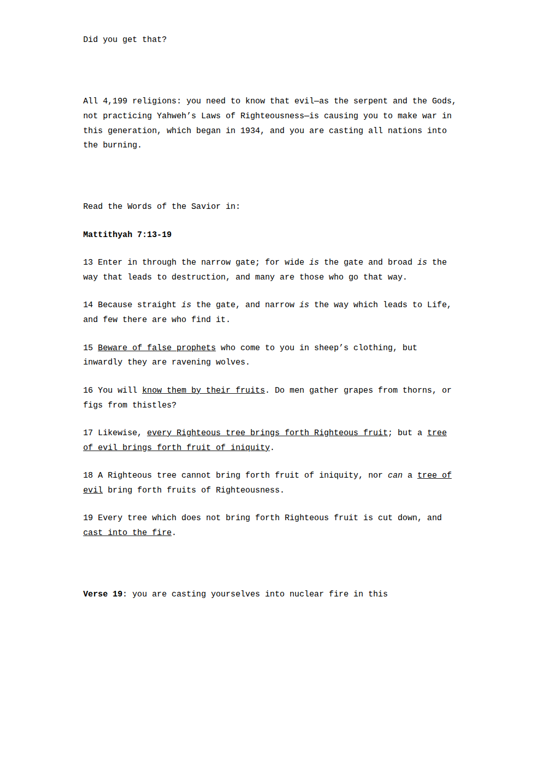Did you get that?
All 4,199 religions: you need to know that evil—as the serpent and the Gods, not practicing Yahweh’s Laws of Righteousness—is causing you to make war in this generation, which began in 1934, and you are casting all nations into the burning.
Read the Words of the Savior in:
Mattithyah 7:13-19
13 Enter in through the narrow gate; for wide is the gate and broad is the way that leads to destruction, and many are those who go that way.
14 Because straight is the gate, and narrow is the way which leads to Life, and few there are who find it.
15 Beware of false prophets who come to you in sheep’s clothing, but inwardly they are ravening wolves.
16 You will know them by their fruits. Do men gather grapes from thorns, or figs from thistles?
17 Likewise, every Righteous tree brings forth Righteous fruit; but a tree of evil brings forth fruit of iniquity.
18 A Righteous tree cannot bring forth fruit of iniquity, nor can a tree of evil bring forth fruits of Righteousness.
19 Every tree which does not bring forth Righteous fruit is cut down, and cast into the fire.
Verse 19: you are casting yourselves into nuclear fire in this